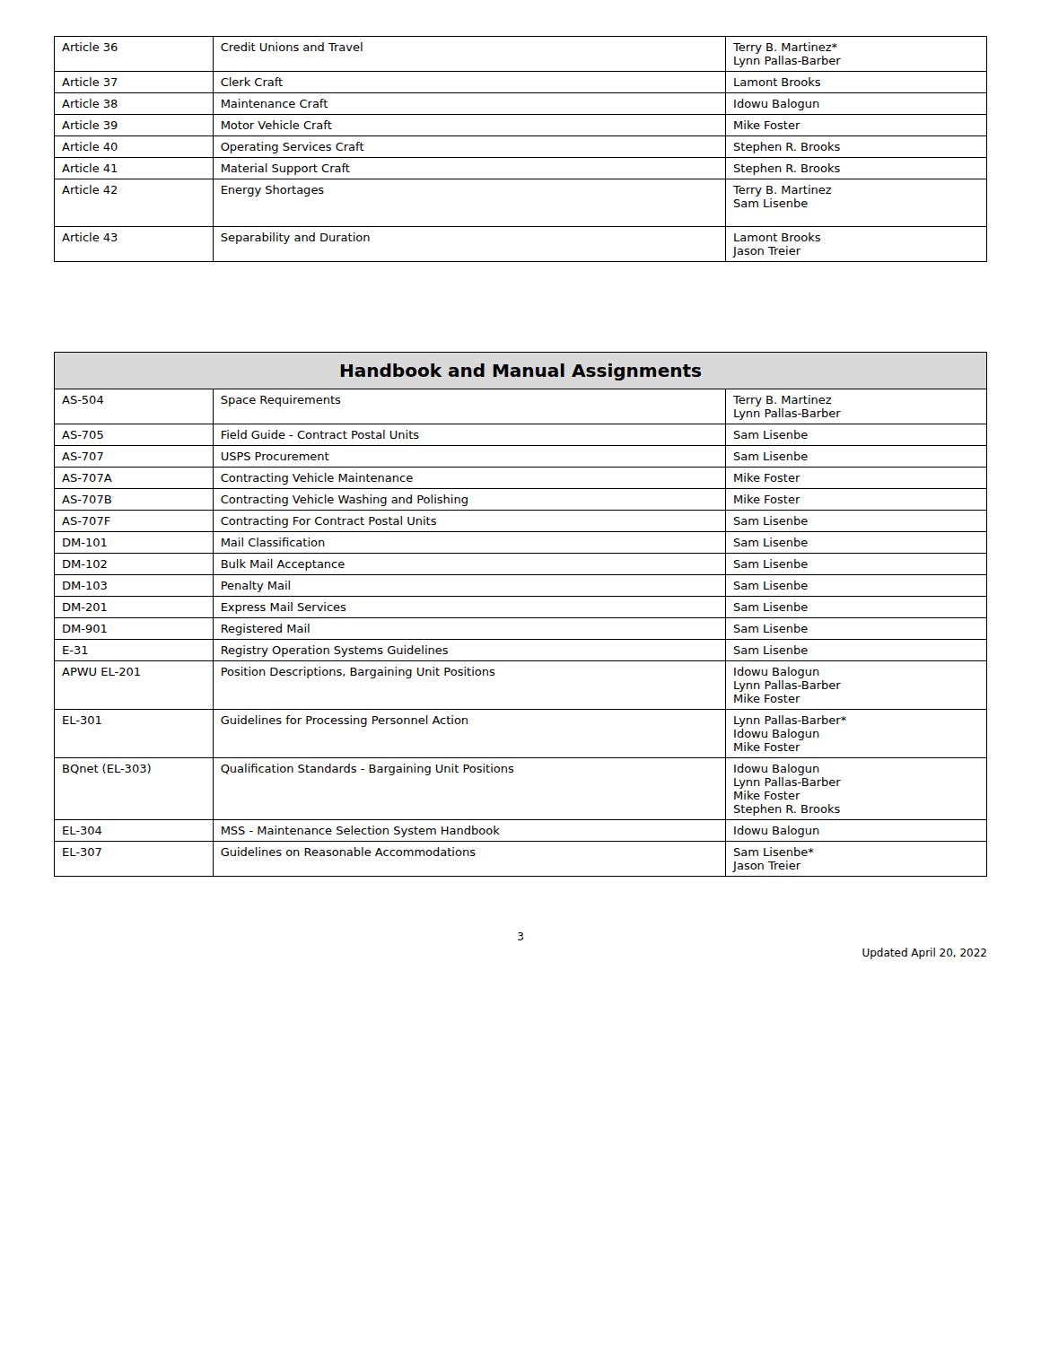| Article 36 | Credit Unions and Travel | Terry B. Martinez* Lynn Pallas-Barber |
| Article 37 | Clerk Craft | Lamont Brooks |
| Article 38 | Maintenance Craft | Idowu Balogun |
| Article 39 | Motor Vehicle Craft | Mike Foster |
| Article 40 | Operating Services Craft | Stephen R. Brooks |
| Article 41 | Material Support Craft | Stephen R. Brooks |
| Article 42 | Energy Shortages | Terry B. Martinez Sam Lisenbe |
| Article 43 | Separability and Duration | Lamont Brooks Jason Treier |
| Handbook and Manual Assignments |
| AS-504 | Space Requirements | Terry B. Martinez Lynn Pallas-Barber |
| AS-705 | Field Guide - Contract Postal Units | Sam Lisenbe |
| AS-707 | USPS Procurement | Sam Lisenbe |
| AS-707A | Contracting Vehicle Maintenance | Mike Foster |
| AS-707B | Contracting Vehicle Washing and Polishing | Mike Foster |
| AS-707F | Contracting For Contract Postal Units | Sam Lisenbe |
| DM-101 | Mail Classification | Sam Lisenbe |
| DM-102 | Bulk Mail Acceptance | Sam Lisenbe |
| DM-103 | Penalty Mail | Sam Lisenbe |
| DM-201 | Express Mail Services | Sam Lisenbe |
| DM-901 | Registered Mail | Sam Lisenbe |
| E-31 | Registry Operation Systems Guidelines | Sam Lisenbe |
| APWU EL-201 | Position Descriptions, Bargaining Unit Positions | Idowu Balogun Lynn Pallas-Barber Mike Foster |
| EL-301 | Guidelines for Processing Personnel Action | Lynn Pallas-Barber* Idowu Balogun Mike Foster |
| BQnet (EL-303) | Qualification Standards - Bargaining Unit Positions | Idowu Balogun Lynn Pallas-Barber Mike Foster Stephen R. Brooks |
| EL-304 | MSS - Maintenance Selection System Handbook | Idowu Balogun |
| EL-307 | Guidelines on Reasonable Accommodations | Sam Lisenbe* Jason Treier |
3
Updated April 20, 2022